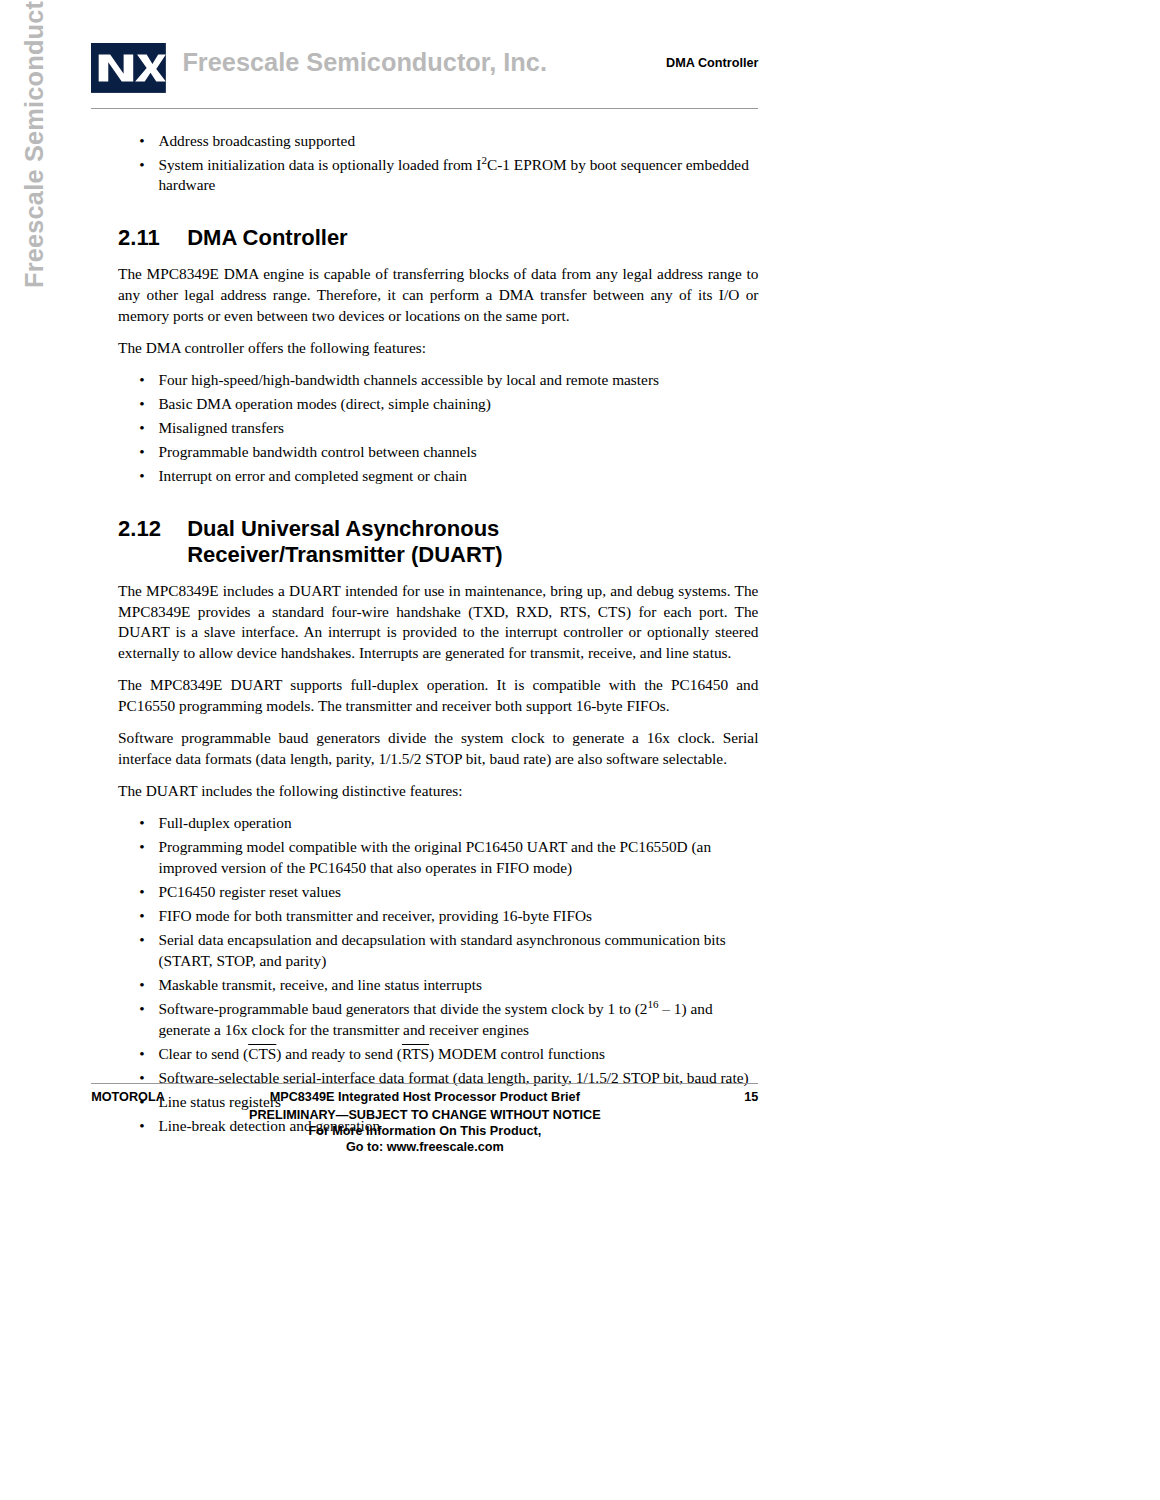Freescale Semiconductor, Inc.
Freescale Semiconductor, Inc.
DMA Controller
Address broadcasting supported
System initialization data is optionally loaded from I2C-1 EPROM by boot sequencer embedded hardware
2.11 DMA Controller
The MPC8349E DMA engine is capable of transferring blocks of data from any legal address range to any other legal address range. Therefore, it can perform a DMA transfer between any of its I/O or memory ports or even between two devices or locations on the same port.
The DMA controller offers the following features:
Four high-speed/high-bandwidth channels accessible by local and remote masters
Basic DMA operation modes (direct, simple chaining)
Misaligned transfers
Programmable bandwidth control between channels
Interrupt on error and completed segment or chain
2.12 Dual Universal AsynchronousReceiver/Transmitter (DUART)
The MPC8349E includes a DUART intended for use in maintenance, bring up, and debug systems. The MPC8349E provides a standard four-wire handshake (TXD, RXD, RTS, CTS) for each port. The DUART is a slave interface. An interrupt is provided to the interrupt controller or optionally steered externally to allow device handshakes. Interrupts are generated for transmit, receive, and line status.
The MPC8349E DUART supports full-duplex operation. It is compatible with the PC16450 and PC16550 programming models. The transmitter and receiver both support 16-byte FIFOs.
Software programmable baud generators divide the system clock to generate a 16x clock. Serial interface data formats (data length, parity, 1/1.5/2 STOP bit, baud rate) are also software selectable.
The DUART includes the following distinctive features:
Full-duplex operation
Programming model compatible with the original PC16450 UART and the PC16550D (an improved version of the PC16450 that also operates in FIFO mode)
PC16450 register reset values
FIFO mode for both transmitter and receiver, providing 16-byte FIFOs
Serial data encapsulation and decapsulation with standard asynchronous communication bits (START, STOP, and parity)
Maskable transmit, receive, and line status interrupts
Software-programmable baud generators that divide the system clock by 1 to (216 – 1) and generate a 16x clock for the transmitter and receiver engines
Clear to send (CTS) and ready to send (RTS) MODEM control functions
Software-selectable serial-interface data format (data length, parity, 1/1.5/2 STOP bit, baud rate)
Line status registers
Line-break detection and generation
MOTOROLA
MPC8349E Integrated Host Processor Product Brief
15
PRELIMINARY—SUBJECT TO CHANGE WITHOUT NOTICE
For More Information On This Product,
Go to: www.freescale.com